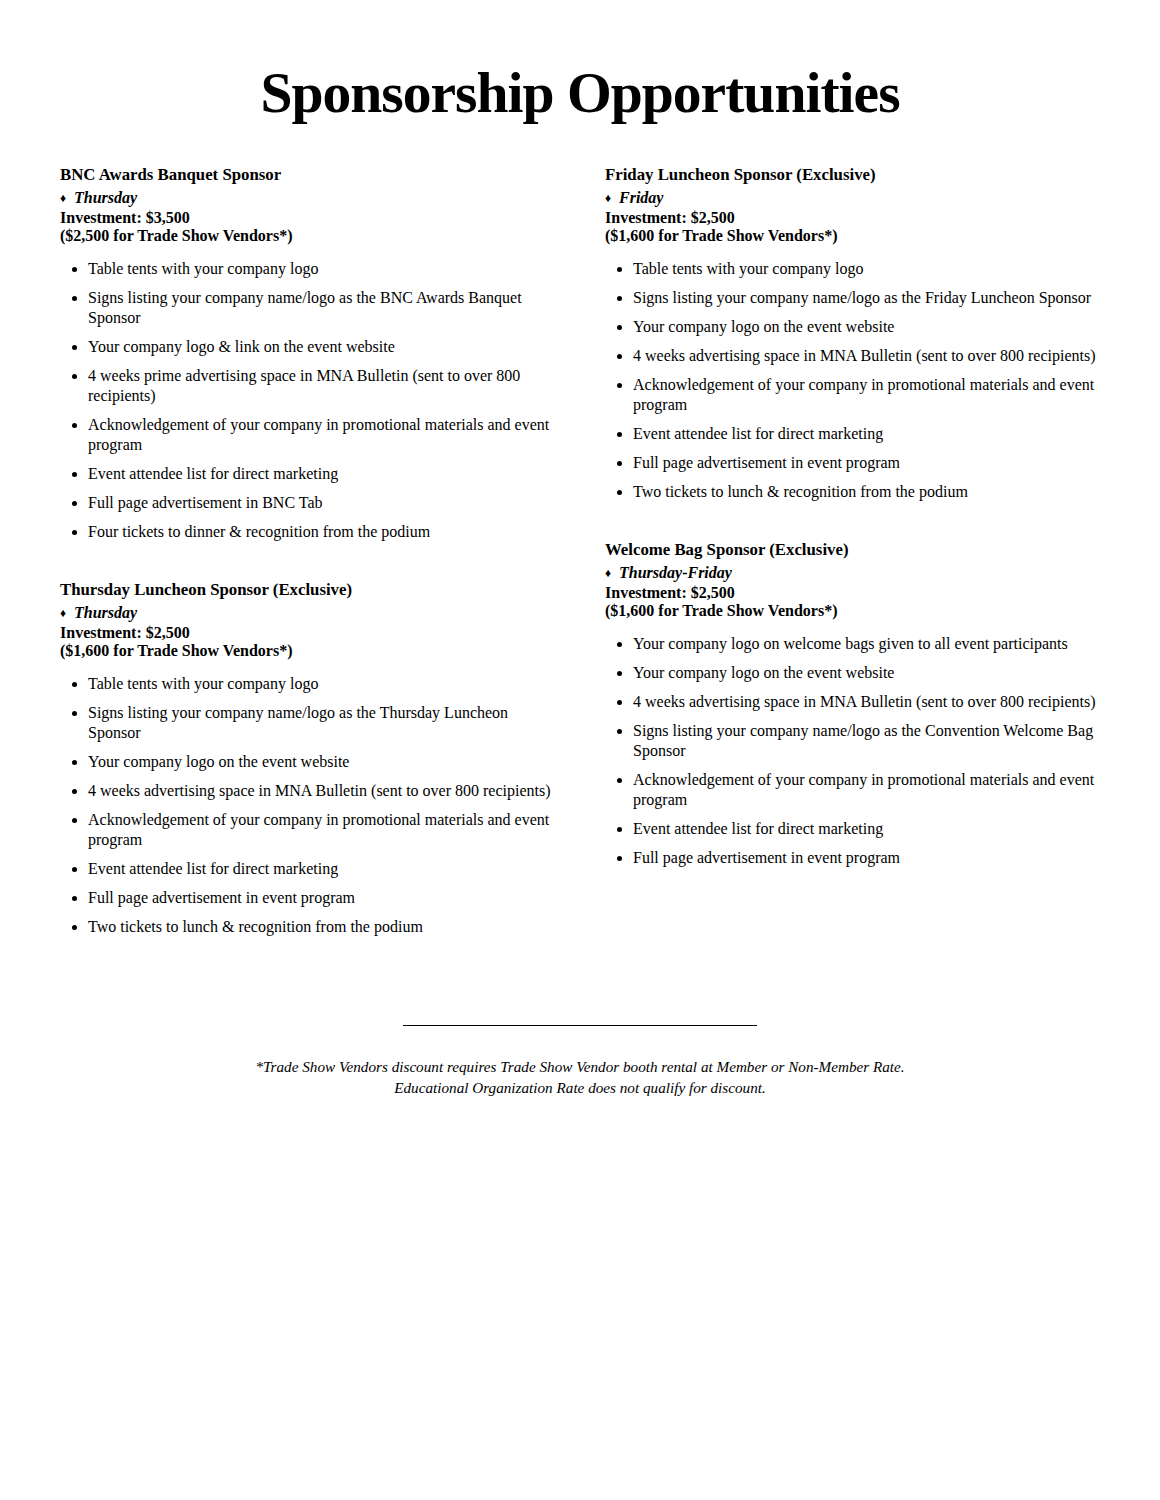Sponsorship Opportunities
BNC Awards Banquet Sponsor
Thursday
Investment: $3,500
($2,500 for Trade Show Vendors*)
Table tents with your company logo
Signs listing your company name/logo as the BNC Awards Banquet Sponsor
Your company logo & link on the event website
4 weeks prime advertising space in MNA Bulletin (sent to over 800 recipients)
Acknowledgement of your company in promotional materials and event program
Event attendee list for direct marketing
Full page advertisement in BNC Tab
Four tickets to dinner & recognition from the podium
Thursday Luncheon Sponsor (Exclusive)
Thursday
Investment: $2,500
($1,600 for Trade Show Vendors*)
Table tents with your company logo
Signs listing your company name/logo as the Thursday Luncheon Sponsor
Your company logo on the event website
4 weeks advertising space in MNA Bulletin (sent to over 800 recipients)
Acknowledgement of your company in promotional materials and event program
Event attendee list for direct marketing
Full page advertisement in event program
Two tickets to lunch & recognition from the podium
Friday Luncheon Sponsor (Exclusive)
Friday
Investment: $2,500
($1,600 for Trade Show Vendors*)
Table tents with your company logo
Signs listing your company name/logo as the Friday Luncheon Sponsor
Your company logo on the event website
4 weeks advertising space in MNA Bulletin (sent to over 800 recipients)
Acknowledgement of your company in promotional materials and event program
Event attendee list for direct marketing
Full page advertisement in event program
Two tickets to lunch & recognition from the podium
Welcome Bag Sponsor (Exclusive)
Thursday-Friday
Investment: $2,500
($1,600 for Trade Show Vendors*)
Your company logo on welcome bags given to all event participants
Your company logo on the event website
4 weeks advertising space in MNA Bulletin (sent to over 800 recipients)
Signs listing your company name/logo as the Convention Welcome Bag Sponsor
Acknowledgement of your company in promotional materials and event program
Event attendee list for direct marketing
Full page advertisement in event program
*Trade Show Vendors discount requires Trade Show Vendor booth rental at Member or Non-Member Rate.
Educational Organization Rate does not qualify for discount.